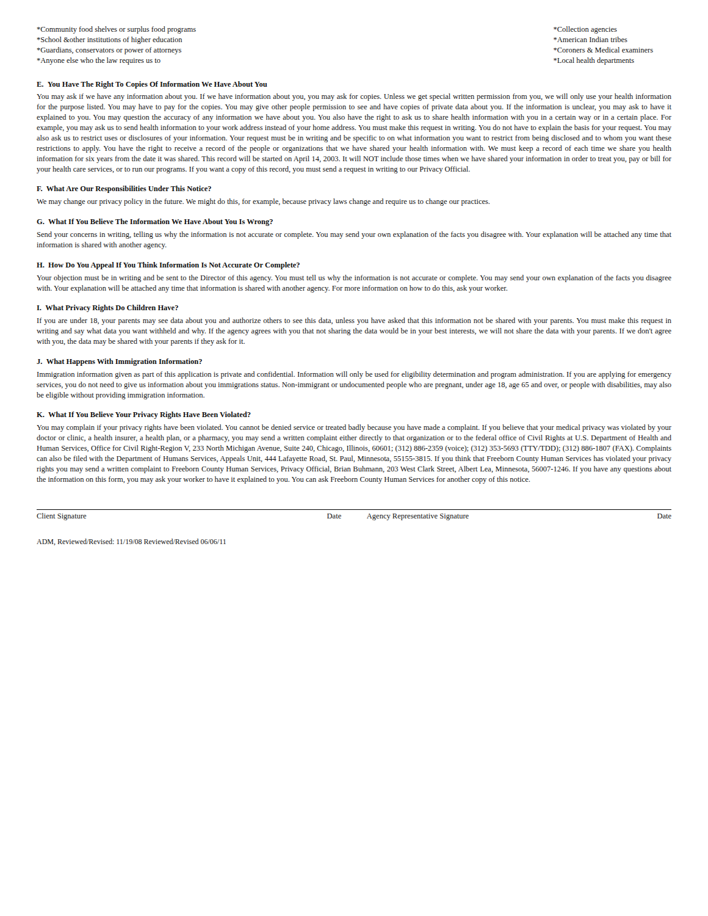*Community food shelves or surplus food programs
*School &other institutions of higher education
*Guardians, conservators or power of attorneys
*Anyone else who the law requires us to
*Collection agencies
*American Indian tribes
*Coroners & Medical examiners
*Local health departments
E. You Have The Right To Copies Of Information We Have About You
You may ask if we have any information about you. If we have information about you, you may ask for copies. Unless we get special written permission from you, we will only use your health information for the purpose listed. You may have to pay for the copies. You may give other people permission to see and have copies of private data about you. If the information is unclear, you may ask to have it explained to you. You may question the accuracy of any information we have about you. You also have the right to ask us to share health information with you in a certain way or in a certain place. For example, you may ask us to send health information to your work address instead of your home address. You must make this request in writing. You do not have to explain the basis for your request. You may also ask us to restrict uses or disclosures of your information. Your request must be in writing and be specific to on what information you want to restrict from being disclosed and to whom you want these restrictions to apply. You have the right to receive a record of the people or organizations that we have shared your health information with. We must keep a record of each time we share you health information for six years from the date it was shared. This record will be started on April 14, 2003. It will NOT include those times when we have shared your information in order to treat you, pay or bill for your health care services, or to run our programs. If you want a copy of this record, you must send a request in writing to our Privacy Official.
F. What Are Our Responsibilities Under This Notice?
We may change our privacy policy in the future. We might do this, for example, because privacy laws change and require us to change our practices.
G. What If You Believe The Information We Have About You Is Wrong?
Send your concerns in writing, telling us why the information is not accurate or complete. You may send your own explanation of the facts you disagree with. Your explanation will be attached any time that information is shared with another agency.
H. How Do You Appeal If You Think Information Is Not Accurate Or Complete?
Your objection must be in writing and be sent to the Director of this agency. You must tell us why the information is not accurate or complete. You may send your own explanation of the facts you disagree with. Your explanation will be attached any time that information is shared with another agency. For more information on how to do this, ask your worker.
I. What Privacy Rights Do Children Have?
If you are under 18, your parents may see data about you and authorize others to see this data, unless you have asked that this information not be shared with your parents. You must make this request in writing and say what data you want withheld and why. If the agency agrees with you that not sharing the data would be in your best interests, we will not share the data with your parents. If we don't agree with you, the data may be shared with your parents if they ask for it.
J. What Happens With Immigration Information?
Immigration information given as part of this application is private and confidential. Information will only be used for eligibility determination and program administration. If you are applying for emergency services, you do not need to give us information about you immigrations status. Non-immigrant or undocumented people who are pregnant, under age 18, age 65 and over, or people with disabilities, may also be eligible without providing immigration information.
K. What If You Believe Your Privacy Rights Have Been Violated?
You may complain if your privacy rights have been violated. You cannot be denied service or treated badly because you have made a complaint. If you believe that your medical privacy was violated by your doctor or clinic, a health insurer, a health plan, or a pharmacy, you may send a written complaint either directly to that organization or to the federal office of Civil Rights at U.S. Department of Health and Human Services, Office for Civil Right-Region V, 233 North Michigan Avenue, Suite 240, Chicago, Illinois, 60601; (312) 886-2359 (voice); (312) 353-5693 (TTY/TDD); (312) 886-1807 (FAX). Complaints can also be filed with the Department of Humans Services, Appeals Unit, 444 Lafayette Road, St. Paul, Minnesota, 55155-3815. If you think that Freeborn County Human Services has violated your privacy rights you may send a written complaint to Freeborn County Human Services, Privacy Official, Brian Buhmann, 203 West Clark Street, Albert Lea, Minnesota, 56007-1246. If you have any questions about the information on this form, you may ask your worker to have it explained to you. You can ask Freeborn County Human Services for another copy of this notice.
Client Signature Date
Agency Representative Signature Date
ADM, Reviewed/Revised: 11/19/08 Reviewed/Revised 06/06/11